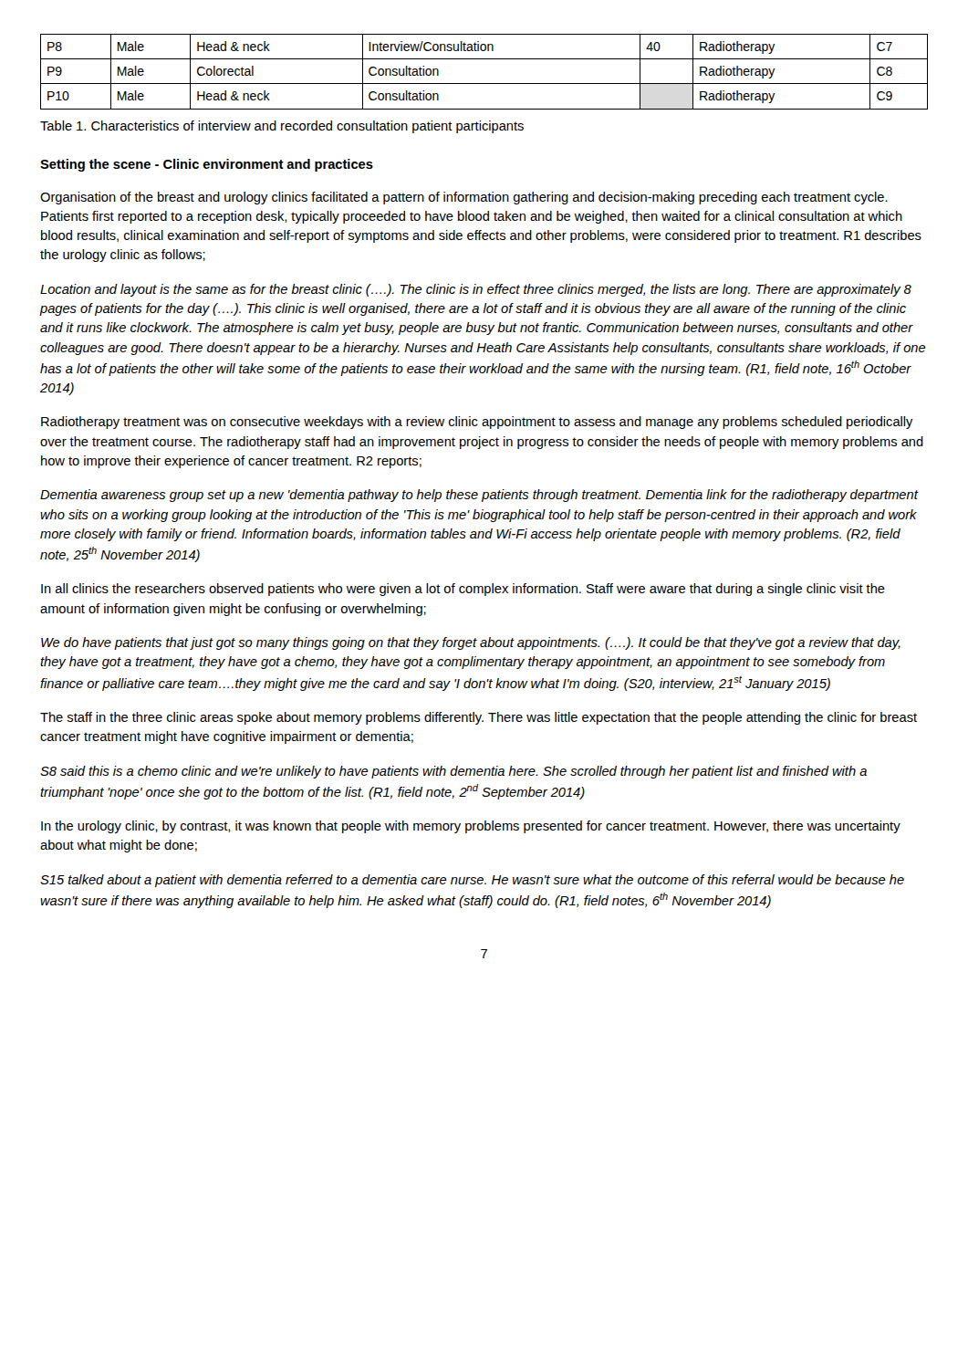| P8 | Male | Head & neck | Interview/Consultation | 40 | Radiotherapy | C7 |
| P9 | Male | Colorectal | Consultation | | Radiotherapy | C8 |
| P10 | Male | Head & neck | Consultation | | Radiotherapy | C9 |
Table 1. Characteristics of interview and recorded consultation patient participants
Setting the scene - Clinic environment and practices
Organisation of the breast and urology clinics facilitated a pattern of information gathering and decision-making preceding each treatment cycle. Patients first reported to a reception desk, typically proceeded to have blood taken and be weighed, then waited for a clinical consultation at which blood results, clinical examination and self-report of symptoms and side effects and other problems, were considered prior to treatment. R1 describes the urology clinic as follows;
Location and layout is the same as for the breast clinic (….). The clinic is in effect three clinics merged, the lists are long. There are approximately 8 pages of patients for the day (….). This clinic is well organised, there are a lot of staff and it is obvious they are all aware of the running of the clinic and it runs like clockwork. The atmosphere is calm yet busy, people are busy but not frantic. Communication between nurses, consultants and other colleagues are good. There doesn't appear to be a hierarchy. Nurses and Heath Care Assistants help consultants, consultants share workloads, if one has a lot of patients the other will take some of the patients to ease their workload and the same with the nursing team. (R1, field note, 16th October 2014)
Radiotherapy treatment was on consecutive weekdays with a review clinic appointment to assess and manage any problems scheduled periodically over the treatment course. The radiotherapy staff had an improvement project in progress to consider the needs of people with memory problems and how to improve their experience of cancer treatment. R2 reports;
Dementia awareness group set up a new 'dementia pathway to help these patients through treatment. Dementia link for the radiotherapy department who sits on a working group looking at the introduction of the 'This is me' biographical tool to help staff be person-centred in their approach and work more closely with family or friend. Information boards, information tables and Wi-Fi access help orientate people with memory problems. (R2, field note, 25th November 2014)
In all clinics the researchers observed patients who were given a lot of complex information. Staff were aware that during a single clinic visit the amount of information given might be confusing or overwhelming;
We do have patients that just got so many things going on that they forget about appointments. (….). It could be that they've got a review that day, they have got a treatment, they have got a chemo, they have got a complimentary therapy appointment, an appointment to see somebody from finance or palliative care team….they might give me the card and say 'I don't know what I'm doing. (S20, interview, 21st January 2015)
The staff in the three clinic areas spoke about memory problems differently. There was little expectation that the people attending the clinic for breast cancer treatment might have cognitive impairment or dementia;
S8 said this is a chemo clinic and we're unlikely to have patients with dementia here. She scrolled through her patient list and finished with a triumphant 'nope' once she got to the bottom of the list. (R1, field note, 2nd September 2014)
In the urology clinic, by contrast, it was known that people with memory problems presented for cancer treatment. However, there was uncertainty about what might be done;
S15 talked about a patient with dementia referred to a dementia care nurse. He wasn't sure what the outcome of this referral would be because he wasn't sure if there was anything available to help him. He asked what (staff) could do. (R1, field notes, 6th November 2014)
7